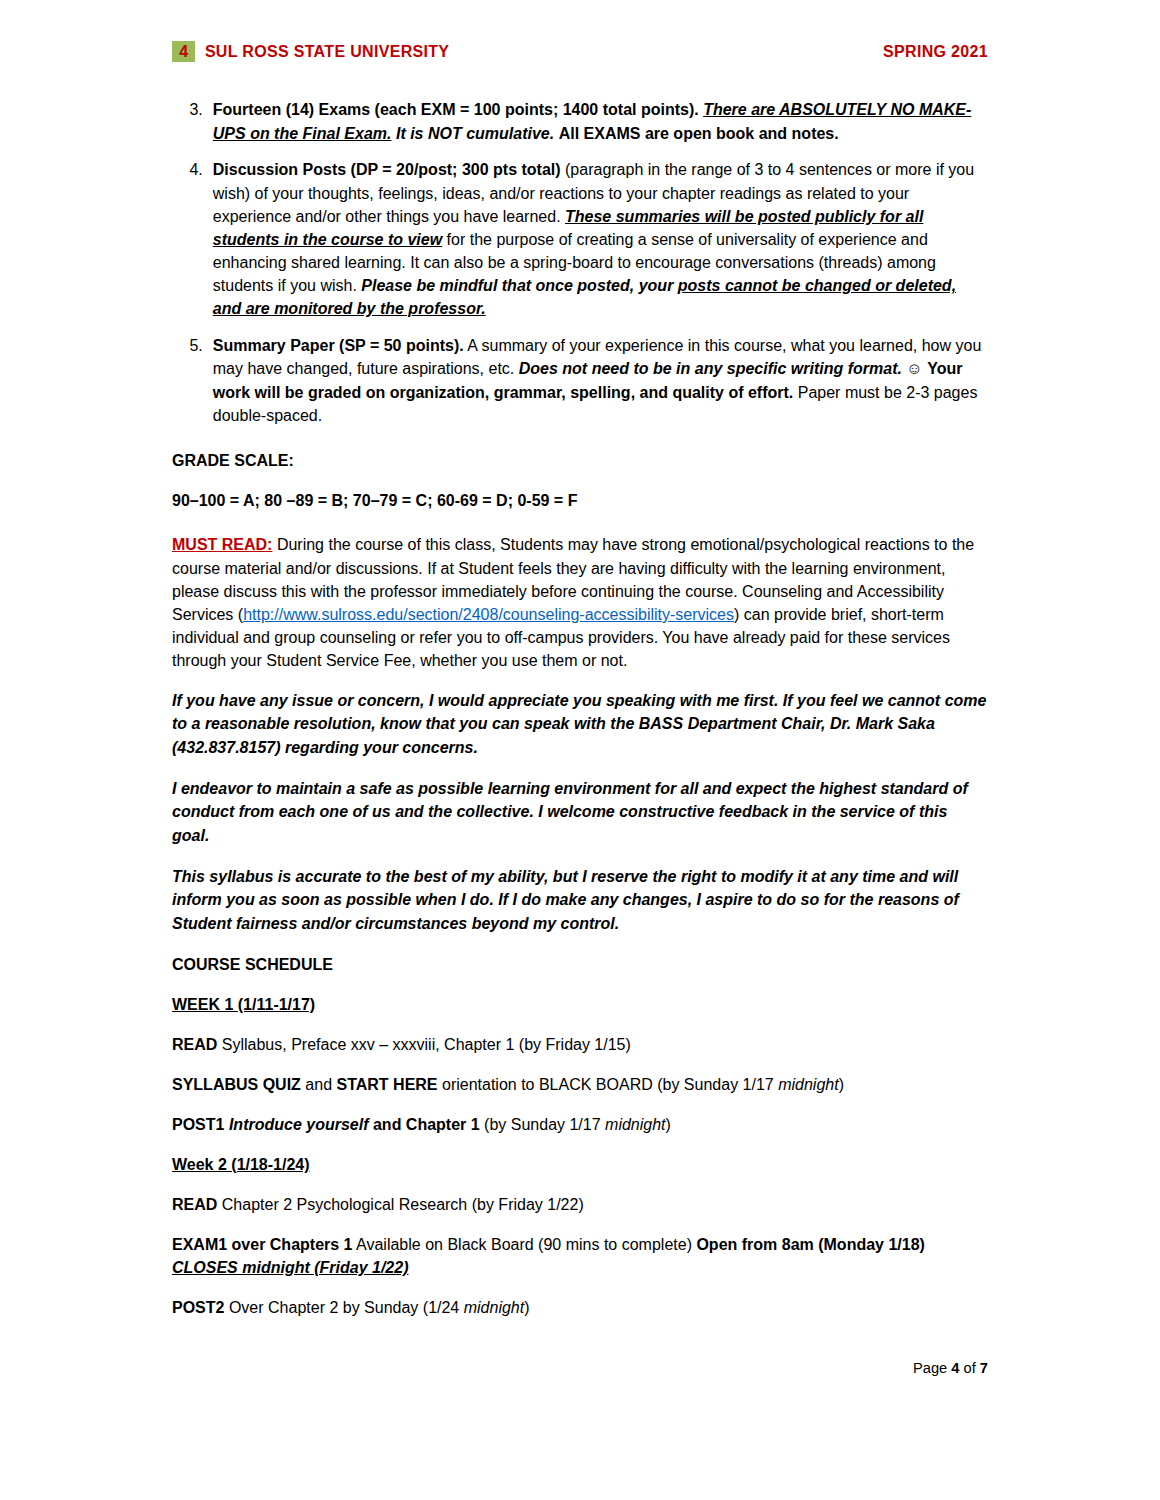4 SUL ROSS STATE UNIVERSITY SPRING 2021
Fourteen (14) Exams (each EXM = 100 points; 1400 total points). There are ABSOLUTELY NO MAKE-UPS on the Final Exam. It is NOT cumulative. All EXAMS are open book and notes.
Discussion Posts (DP = 20/post; 300 pts total) (paragraph in the range of 3 to 4 sentences or more if you wish) of your thoughts, feelings, ideas, and/or reactions to your chapter readings as related to your experience and/or other things you have learned. These summaries will be posted publicly for all students in the course to view for the purpose of creating a sense of universality of experience and enhancing shared learning. It can also be a spring-board to encourage conversations (threads) among students if you wish. Please be mindful that once posted, your posts cannot be changed or deleted, and are monitored by the professor.
Summary Paper (SP = 50 points). A summary of your experience in this course, what you learned, how you may have changed, future aspirations, etc. Does not need to be in any specific writing format. ☺ Your work will be graded on organization, grammar, spelling, and quality of effort. Paper must be 2-3 pages double-spaced.
GRADE SCALE:
90–100 = A; 80 –89 = B; 70–79 = C; 60-69 = D; 0-59 = F
MUST READ: During the course of this class, Students may have strong emotional/psychological reactions to the course material and/or discussions. If at Student feels they are having difficulty with the learning environment, please discuss this with the professor immediately before continuing the course. Counseling and Accessibility Services (http://www.sulross.edu/section/2408/counseling-accessibility-services) can provide brief, short-term individual and group counseling or refer you to off-campus providers. You have already paid for these services through your Student Service Fee, whether you use them or not.
If you have any issue or concern, I would appreciate you speaking with me first. If you feel we cannot come to a reasonable resolution, know that you can speak with the BASS Department Chair, Dr. Mark Saka (432.837.8157) regarding your concerns.
I endeavor to maintain a safe as possible learning environment for all and expect the highest standard of conduct from each one of us and the collective. I welcome constructive feedback in the service of this goal.
This syllabus is accurate to the best of my ability, but I reserve the right to modify it at any time and will inform you as soon as possible when I do. If I do make any changes, I aspire to do so for the reasons of Student fairness and/or circumstances beyond my control.
COURSE SCHEDULE
WEEK 1 (1/11-1/17)
READ Syllabus, Preface xxv – xxxviii, Chapter 1 (by Friday 1/15)
SYLLABUS QUIZ and START HERE orientation to BLACK BOARD (by Sunday 1/17 midnight)
POST1 Introduce yourself and Chapter 1 (by Sunday 1/17 midnight)
Week 2 (1/18-1/24)
READ Chapter 2 Psychological Research (by Friday 1/22)
EXAM1 over Chapters 1 Available on Black Board (90 mins to complete) Open from 8am (Monday 1/18) CLOSES midnight (Friday 1/22)
POST2 Over Chapter 2 by Sunday (1/24 midnight)
Page 4 of 7